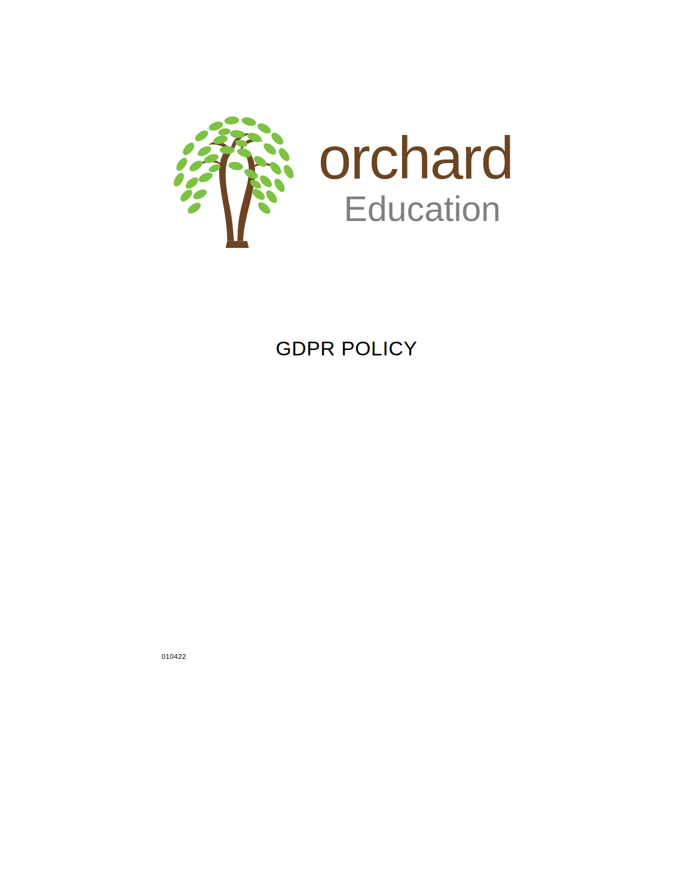Orchard Education orchard Education
GDPR POLICY
010422